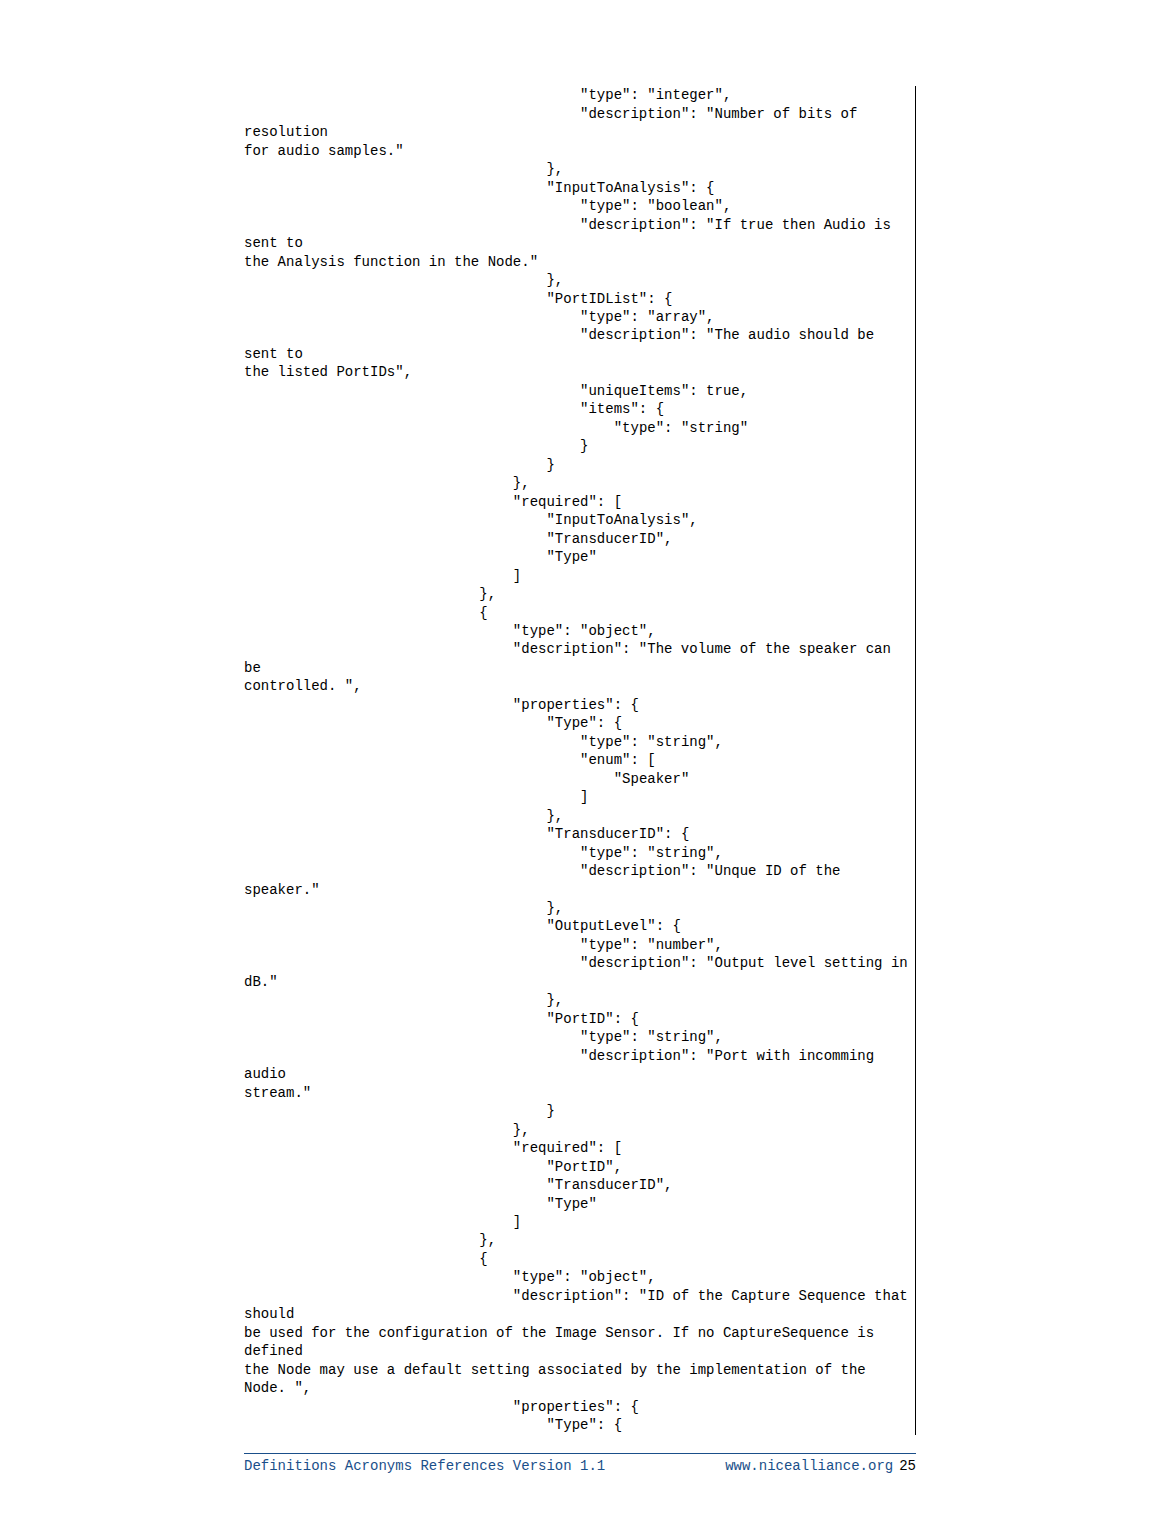"type": "integer",
                                        "description": "Number of bits of resolution
for audio samples."
                                    },
                                    "InputToAnalysis": {
                                        "type": "boolean",
                                        "description": "If true then Audio is sent to
the Analysis function in the Node."
                                    },
                                    "PortIDList": {
                                        "type": "array",
                                        "description": "The audio should be sent to
the listed PortIDs",
                                        "uniqueItems": true,
                                        "items": {
                                            "type": "string"
                                        }
                                    }
                                },
                                "required": [
                                    "InputToAnalysis",
                                    "TransducerID",
                                    "Type"
                                ]
                            },
                            {
                                "type": "object",
                                "description": "The volume of the speaker can be
controlled. ",
                                "properties": {
                                    "Type": {
                                        "type": "string",
                                        "enum": [
                                            "Speaker"
                                        ]
                                    },
                                    "TransducerID": {
                                        "type": "string",
                                        "description": "Unque ID of the speaker."
                                    },
                                    "OutputLevel": {
                                        "type": "number",
                                        "description": "Output level setting in dB."
                                    },
                                    "PortID": {
                                        "type": "string",
                                        "description": "Port with incomming audio
stream."
                                    }
                                },
                                "required": [
                                    "PortID",
                                    "TransducerID",
                                    "Type"
                                ]
                            },
                            {
                                "type": "object",
                                "description": "ID of the Capture Sequence that should
be used for the configuration of the Image Sensor. If no CaptureSequence is defined
the Node may use a default setting associated by the implementation of the Node. ",
                                "properties": {
                                    "Type": {
Definitions Acronyms References Version 1.1
www.nicealliance.org25